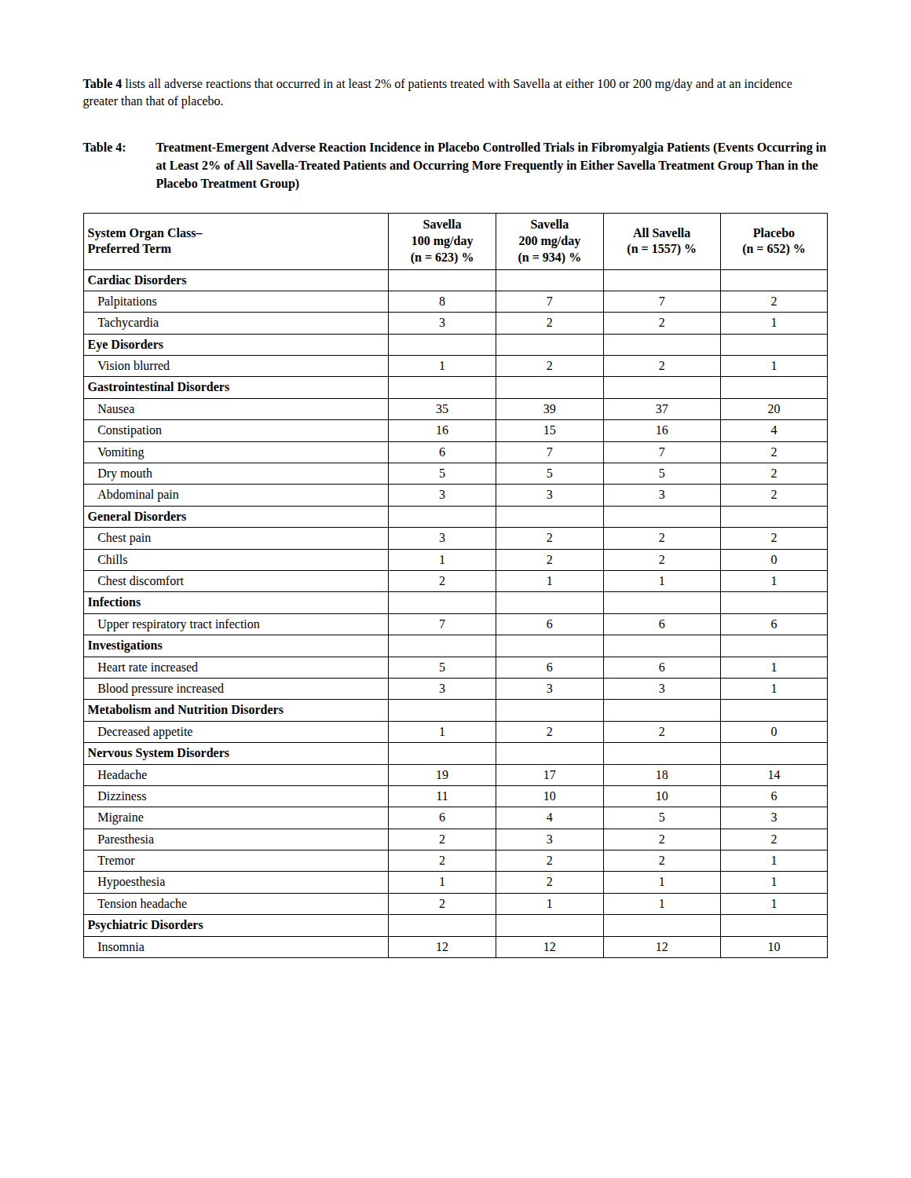Table 4 lists all adverse reactions that occurred in at least 2% of patients treated with Savella at either 100 or 200 mg/day and at an incidence greater than that of placebo.
Table 4: Treatment-Emergent Adverse Reaction Incidence in Placebo Controlled Trials in Fibromyalgia Patients (Events Occurring in at Least 2% of All Savella-Treated Patients and Occurring More Frequently in Either Savella Treatment Group Than in the Placebo Treatment Group)
| System Organ Class– Preferred Term | Savella 100 mg/day (n = 623) % | Savella 200 mg/day (n = 934) % | All Savella (n = 1557) % | Placebo (n = 652) % |
| --- | --- | --- | --- | --- |
| Cardiac Disorders | | | | |
| Palpitations | 8 | 7 | 7 | 2 |
| Tachycardia | 3 | 2 | 2 | 1 |
| Eye Disorders | | | | |
| Vision blurred | 1 | 2 | 2 | 1 |
| Gastrointestinal Disorders | | | | |
| Nausea | 35 | 39 | 37 | 20 |
| Constipation | 16 | 15 | 16 | 4 |
| Vomiting | 6 | 7 | 7 | 2 |
| Dry mouth | 5 | 5 | 5 | 2 |
| Abdominal pain | 3 | 3 | 3 | 2 |
| General Disorders | | | | |
| Chest pain | 3 | 2 | 2 | 2 |
| Chills | 1 | 2 | 2 | 0 |
| Chest discomfort | 2 | 1 | 1 | 1 |
| Infections | | | | |
| Upper respiratory tract infection | 7 | 6 | 6 | 6 |
| Investigations | | | | |
| Heart rate increased | 5 | 6 | 6 | 1 |
| Blood pressure increased | 3 | 3 | 3 | 1 |
| Metabolism and Nutrition Disorders | | | | |
| Decreased appetite | 1 | 2 | 2 | 0 |
| Nervous System Disorders | | | | |
| Headache | 19 | 17 | 18 | 14 |
| Dizziness | 11 | 10 | 10 | 6 |
| Migraine | 6 | 4 | 5 | 3 |
| Paresthesia | 2 | 3 | 2 | 2 |
| Tremor | 2 | 2 | 2 | 1 |
| Hypoesthesia | 1 | 2 | 1 | 1 |
| Tension headache | 2 | 1 | 1 | 1 |
| Psychiatric Disorders | | | | |
| Insomnia | 12 | 12 | 12 | 10 |